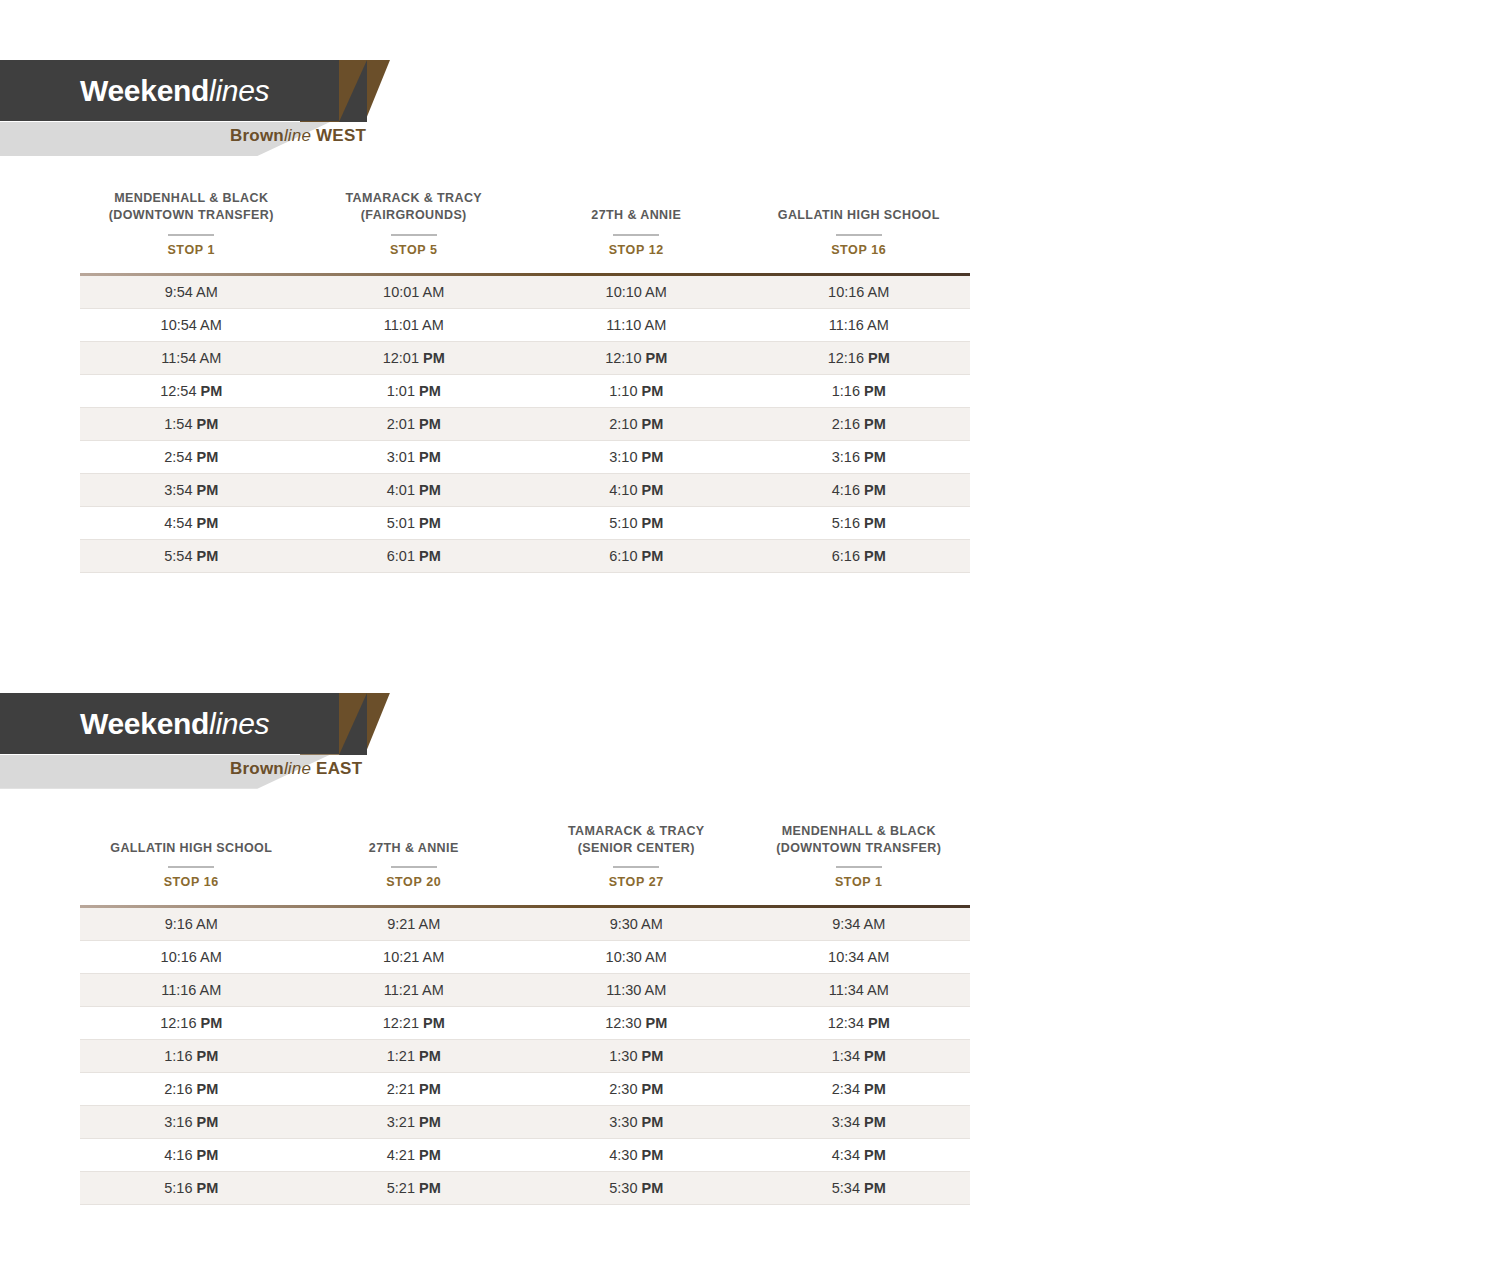Weekend lines
Brown line WEST
| MENDENHALL & BLACK (DOWNTOWN TRANSFER) STOP 1 | TAMARACK & TRACY (FAIRGROUNDS) STOP 5 | 27TH & ANNIE STOP 12 | GALLATIN HIGH SCHOOL STOP 16 |
| --- | --- | --- | --- |
| 9:54 AM | 10:01 AM | 10:10 AM | 10:16 AM |
| 10:54 AM | 11:01 AM | 11:10 AM | 11:16 AM |
| 11:54 AM | 12:01 PM | 12:10 PM | 12:16 PM |
| 12:54 PM | 1:01 PM | 1:10 PM | 1:16 PM |
| 1:54 PM | 2:01 PM | 2:10 PM | 2:16 PM |
| 2:54 PM | 3:01 PM | 3:10 PM | 3:16 PM |
| 3:54 PM | 4:01 PM | 4:10 PM | 4:16 PM |
| 4:54 PM | 5:01 PM | 5:10 PM | 5:16 PM |
| 5:54 PM | 6:01 PM | 6:10 PM | 6:16 PM |
Weekend lines
Brown line EAST
| GALLATIN HIGH SCHOOL STOP 16 | 27TH & ANNIE STOP 20 | TAMARACK & TRACY (SENIOR CENTER) STOP 27 | MENDENHALL & BLACK (DOWNTOWN TRANSFER) STOP 1 |
| --- | --- | --- | --- |
| 9:16 AM | 9:21 AM | 9:30 AM | 9:34 AM |
| 10:16 AM | 10:21 AM | 10:30 AM | 10:34 AM |
| 11:16 AM | 11:21 AM | 11:30 AM | 11:34 AM |
| 12:16 PM | 12:21 PM | 12:30 PM | 12:34 PM |
| 1:16 PM | 1:21 PM | 1:30 PM | 1:34 PM |
| 2:16 PM | 2:21 PM | 2:30 PM | 2:34 PM |
| 3:16 PM | 3:21 PM | 3:30 PM | 3:34 PM |
| 4:16 PM | 4:21 PM | 4:30 PM | 4:34 PM |
| 5:16 PM | 5:21 PM | 5:30 PM | 5:34 PM |